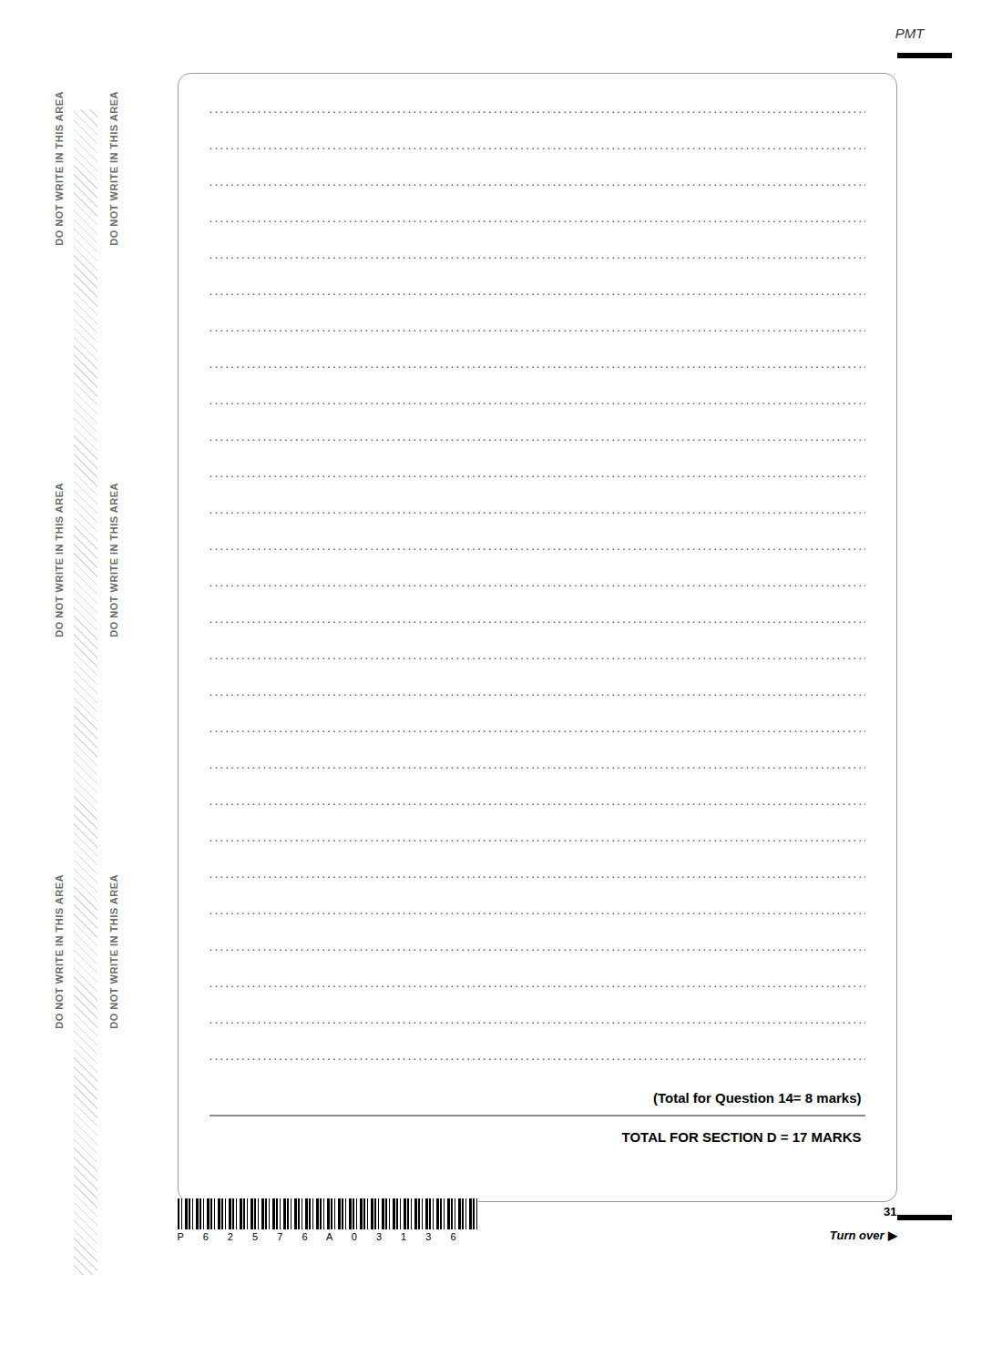PMT
DO NOT WRITE IN THIS AREA
DO NOT WRITE IN THIS AREA
DO NOT WRITE IN THIS AREA
DO NOT WRITE IN THIS AREA
DO NOT WRITE IN THIS AREA
DO NOT WRITE IN THIS AREA
..........................................................................................................................................................................................
..........................................................................................................................................................................................
..........................................................................................................................................................................................
..........................................................................................................................................................................................
..........................................................................................................................................................................................
..........................................................................................................................................................................................
..........................................................................................................................................................................................
..........................................................................................................................................................................................
..........................................................................................................................................................................................
..........................................................................................................................................................................................
..........................................................................................................................................................................................
..........................................................................................................................................................................................
..........................................................................................................................................................................................
..........................................................................................................................................................................................
..........................................................................................................................................................................................
..........................................................................................................................................................................................
..........................................................................................................................................................................................
..........................................................................................................................................................................................
..........................................................................................................................................................................................
..........................................................................................................................................................................................
..........................................................................................................................................................................................
..........................................................................................................................................................................................
..........................................................................................................................................................................................
..........................................................................................................................................................................................
..........................................................................................................................................................................................
..........................................................................................................................................................................................
..........................................................................................................................................................................................
(Total for Question 14= 8 marks)
TOTAL FOR SECTION D = 17 MARKS
P 6 2 5 7 6 A 0 3 1 3 6
31
Turn over▶